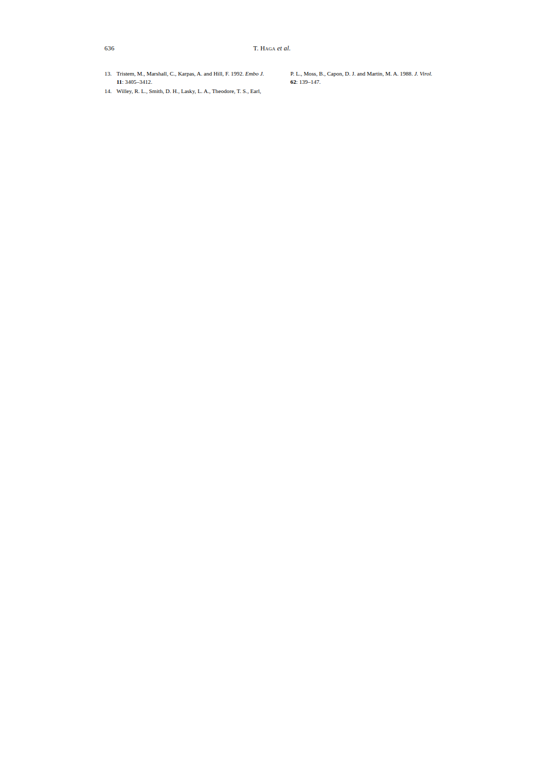636 T. Haga et al.
13.
Tristem, M., Marshall, C., Karpas, A. and Hill, F. 1992. Embo J. 11: 3405–3412.
14.
Willey, R. L., Smith, D. H., Lasky, L. A., Theodore, T. S., Earl,
P. L., Moss, B., Capon, D. J. and Martin, M. A. 1988. J. Virol. 62: 139–147.